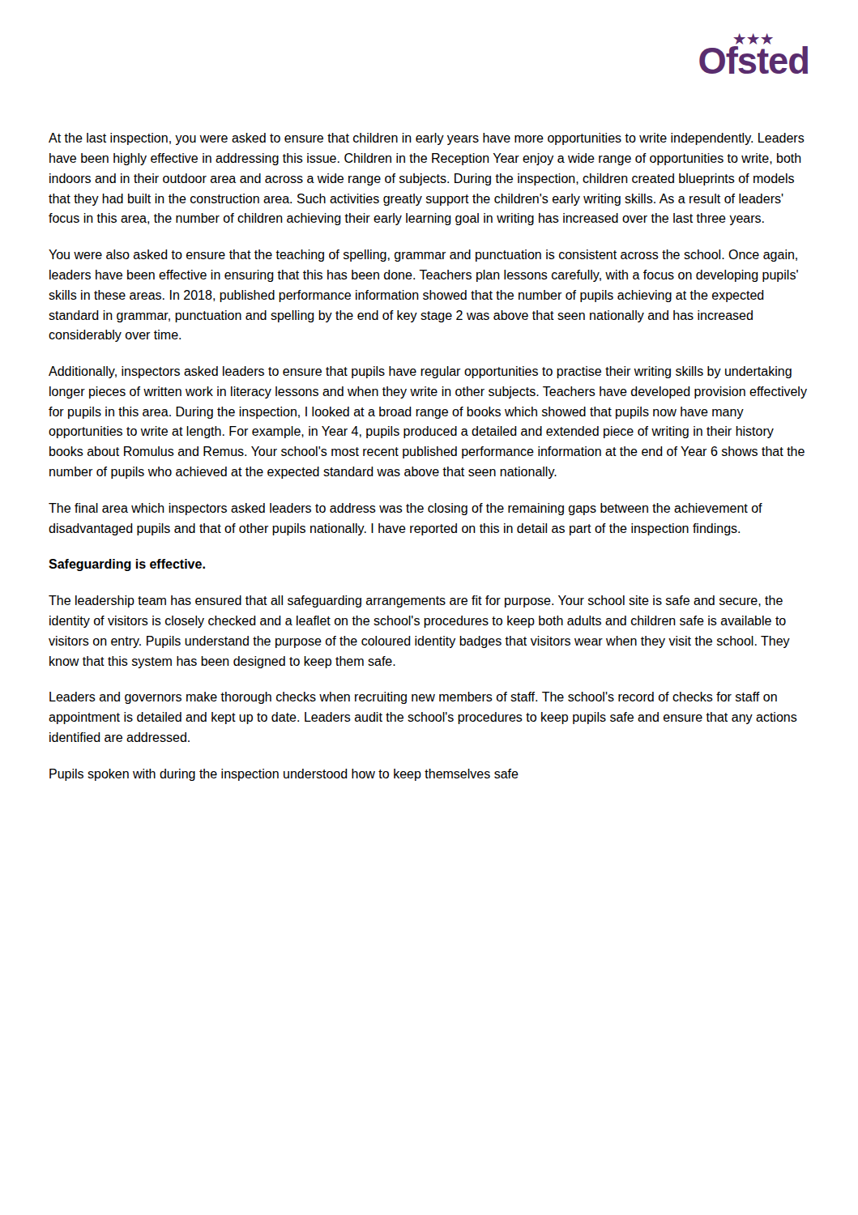★★★Ofsted
At the last inspection, you were asked to ensure that children in early years have more opportunities to write independently. Leaders have been highly effective in addressing this issue. Children in the Reception Year enjoy a wide range of opportunities to write, both indoors and in their outdoor area and across a wide range of subjects. During the inspection, children created blueprints of models that they had built in the construction area. Such activities greatly support the children's early writing skills. As a result of leaders' focus in this area, the number of children achieving their early learning goal in writing has increased over the last three years.
You were also asked to ensure that the teaching of spelling, grammar and punctuation is consistent across the school. Once again, leaders have been effective in ensuring that this has been done. Teachers plan lessons carefully, with a focus on developing pupils' skills in these areas. In 2018, published performance information showed that the number of pupils achieving at the expected standard in grammar, punctuation and spelling by the end of key stage 2 was above that seen nationally and has increased considerably over time.
Additionally, inspectors asked leaders to ensure that pupils have regular opportunities to practise their writing skills by undertaking longer pieces of written work in literacy lessons and when they write in other subjects. Teachers have developed provision effectively for pupils in this area. During the inspection, I looked at a broad range of books which showed that pupils now have many opportunities to write at length. For example, in Year 4, pupils produced a detailed and extended piece of writing in their history books about Romulus and Remus. Your school's most recent published performance information at the end of Year 6 shows that the number of pupils who achieved at the expected standard was above that seen nationally.
The final area which inspectors asked leaders to address was the closing of the remaining gaps between the achievement of disadvantaged pupils and that of other pupils nationally. I have reported on this in detail as part of the inspection findings.
Safeguarding is effective.
The leadership team has ensured that all safeguarding arrangements are fit for purpose. Your school site is safe and secure, the identity of visitors is closely checked and a leaflet on the school's procedures to keep both adults and children safe is available to visitors on entry. Pupils understand the purpose of the coloured identity badges that visitors wear when they visit the school. They know that this system has been designed to keep them safe.
Leaders and governors make thorough checks when recruiting new members of staff. The school's record of checks for staff on appointment is detailed and kept up to date. Leaders audit the school's procedures to keep pupils safe and ensure that any actions identified are addressed.
Pupils spoken with during the inspection understood how to keep themselves safe